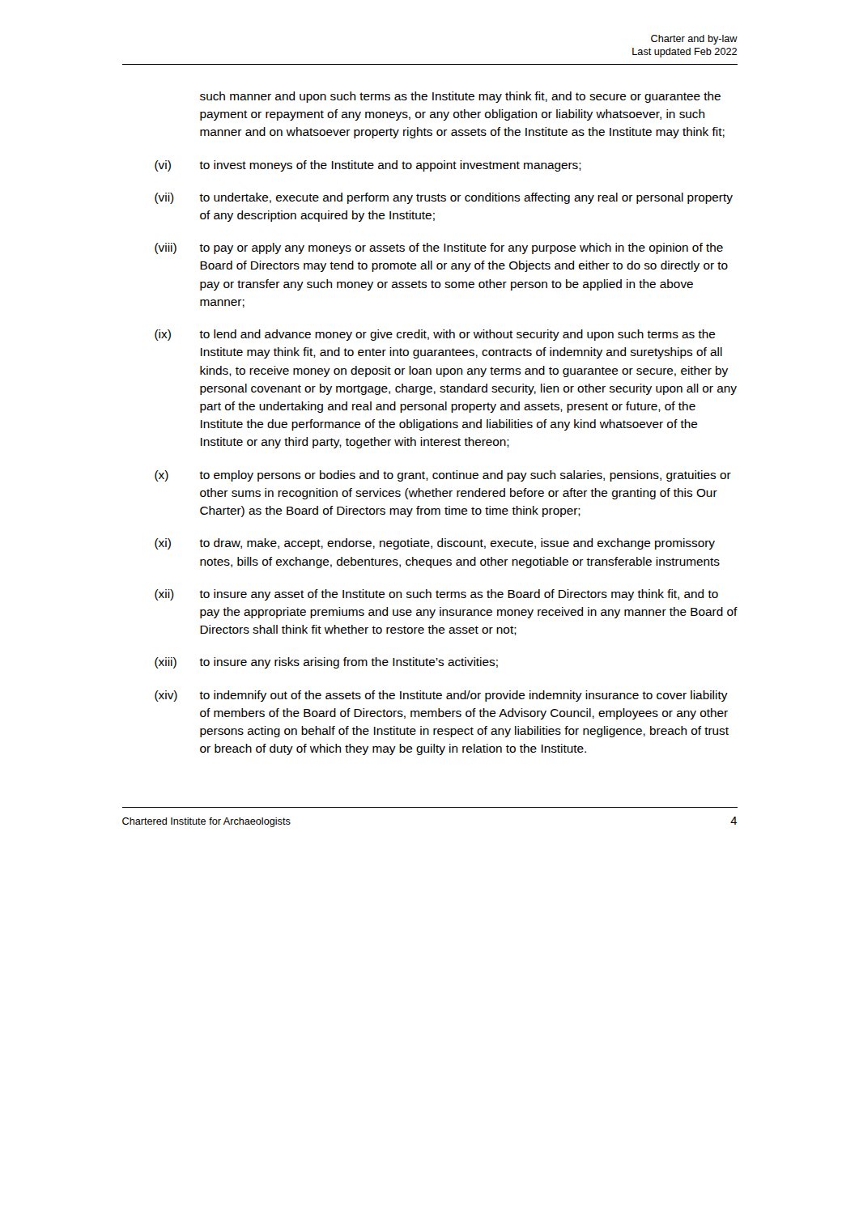Charter and by-law
Last updated Feb 2022
such manner and upon such terms as the Institute may think fit, and to secure or guarantee the payment or repayment of any moneys, or any other obligation or liability whatsoever, in such manner and on whatsoever property rights or assets of the Institute as the Institute may think fit;
(vi) to invest moneys of the Institute and to appoint investment managers;
(vii) to undertake, execute and perform any trusts or conditions affecting any real or personal property of any description acquired by the Institute;
(viii) to pay or apply any moneys or assets of the Institute for any purpose which in the opinion of the Board of Directors may tend to promote all or any of the Objects and either to do so directly or to pay or transfer any such money or assets to some other person to be applied in the above manner;
(ix) to lend and advance money or give credit, with or without security and upon such terms as the Institute may think fit, and to enter into guarantees, contracts of indemnity and suretyships of all kinds, to receive money on deposit or loan upon any terms and to guarantee or secure, either by personal covenant or by mortgage, charge, standard security, lien or other security upon all or any part of the undertaking and real and personal property and assets, present or future, of the Institute the due performance of the obligations and liabilities of any kind whatsoever of the Institute or any third party, together with interest thereon;
(x) to employ persons or bodies and to grant, continue and pay such salaries, pensions, gratuities or other sums in recognition of services (whether rendered before or after the granting of this Our Charter) as the Board of Directors may from time to time think proper;
(xi) to draw, make, accept, endorse, negotiate, discount, execute, issue and exchange promissory notes, bills of exchange, debentures, cheques and other negotiable or transferable instruments
(xii) to insure any asset of the Institute on such terms as the Board of Directors may think fit, and to pay the appropriate premiums and use any insurance money received in any manner the Board of Directors shall think fit whether to restore the asset or not;
(xiii) to insure any risks arising from the Institute’s activities;
(xiv) to indemnify out of the assets of the Institute and/or provide indemnity insurance to cover liability of members of the Board of Directors, members of the Advisory Council, employees or any other persons acting on behalf of the Institute in respect of any liabilities for negligence, breach of trust or breach of duty of which they may be guilty in relation to the Institute.
Chartered Institute for Archaeologists 4